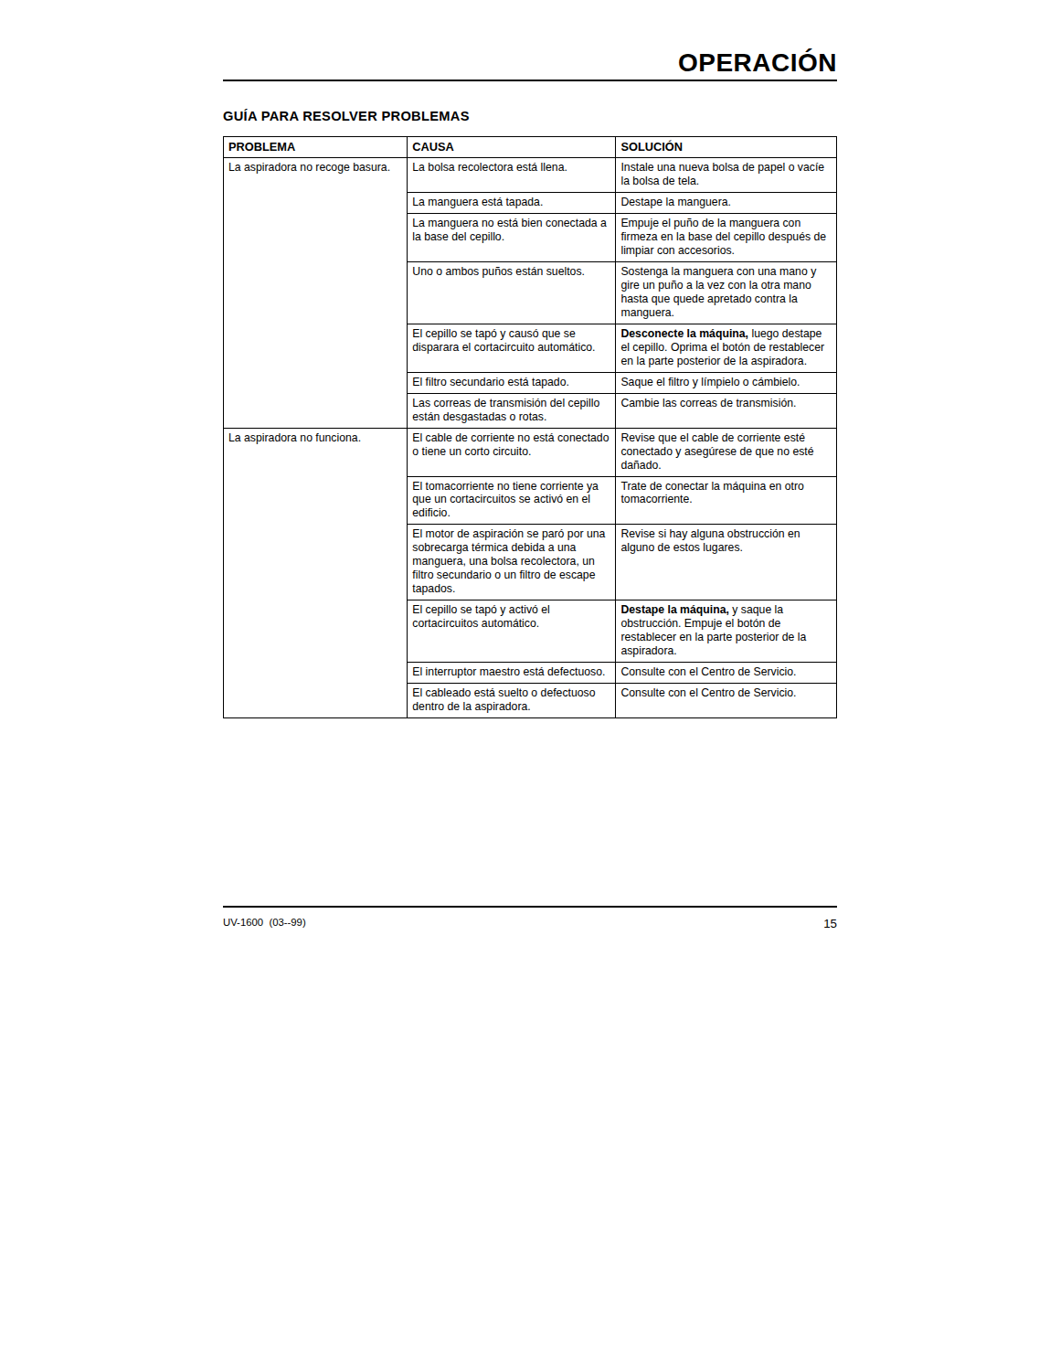OPERACIÓN
GUÍA PARA RESOLVER PROBLEMAS
| PROBLEMA | CAUSA | SOLUCIÓN |
| --- | --- | --- |
| La aspiradora no recoge basura. | La bolsa recolectora está llena. | Instale una nueva bolsa de papel o vacíe la bolsa de tela. |
| La manguera está tapada. | Destape la manguera. |
| La manguera no está bien conectada a la base del cepillo. | Empuje el puño de la manguera con firmeza en la base del cepillo después de limpiar con accesorios. |
| Uno o ambos puños están sueltos. | Sostenga la manguera con una mano y gire un puño a la vez con la otra mano hasta que quede apretado contra la manguera. |
| El cepillo se tapó y causó que se disparara el cortacircuito automático. | Desconecte la máquina, luego destape el cepillo. Oprima el botón de restablecer en la parte posterior de la aspiradora. |
| El filtro secundario está tapado. | Saque el filtro y límpielo o cámbielo. |
| Las correas de transmisión del cepillo están desgastadas o rotas. | Cambie las correas de transmisión. |
| La aspiradora no funciona. | El cable de corriente no está conectado o tiene un corto circuito. | Revise que el cable de corriente esté conectado y asegúrese de que no esté dañado. |
| El tomacorriente no tiene corriente ya que un cortacircuitos se activó en el edificio. | Trate de conectar la máquina en otro tomacorriente. |
| El motor de aspiración se paró por una sobrecarga térmica debida a una manguera, una bolsa recolectora, un filtro secundario o un filtro de escape tapados. | Revise si hay alguna obstrucción en alguno de estos lugares. |
| El cepillo se tapó y activó el cortacircuitos automático. | Destape la máquina, y saque la obstrucción. Empuje el botón de restablecer en la parte posterior de la aspiradora. |
| El interruptor maestro está defectuoso. | Consulte con el Centro de Servicio. |
| El cableado está suelto o defectuoso dentro de la aspiradora. | Consulte con el Centro de Servicio. |
UV-1600 (03--99) 15